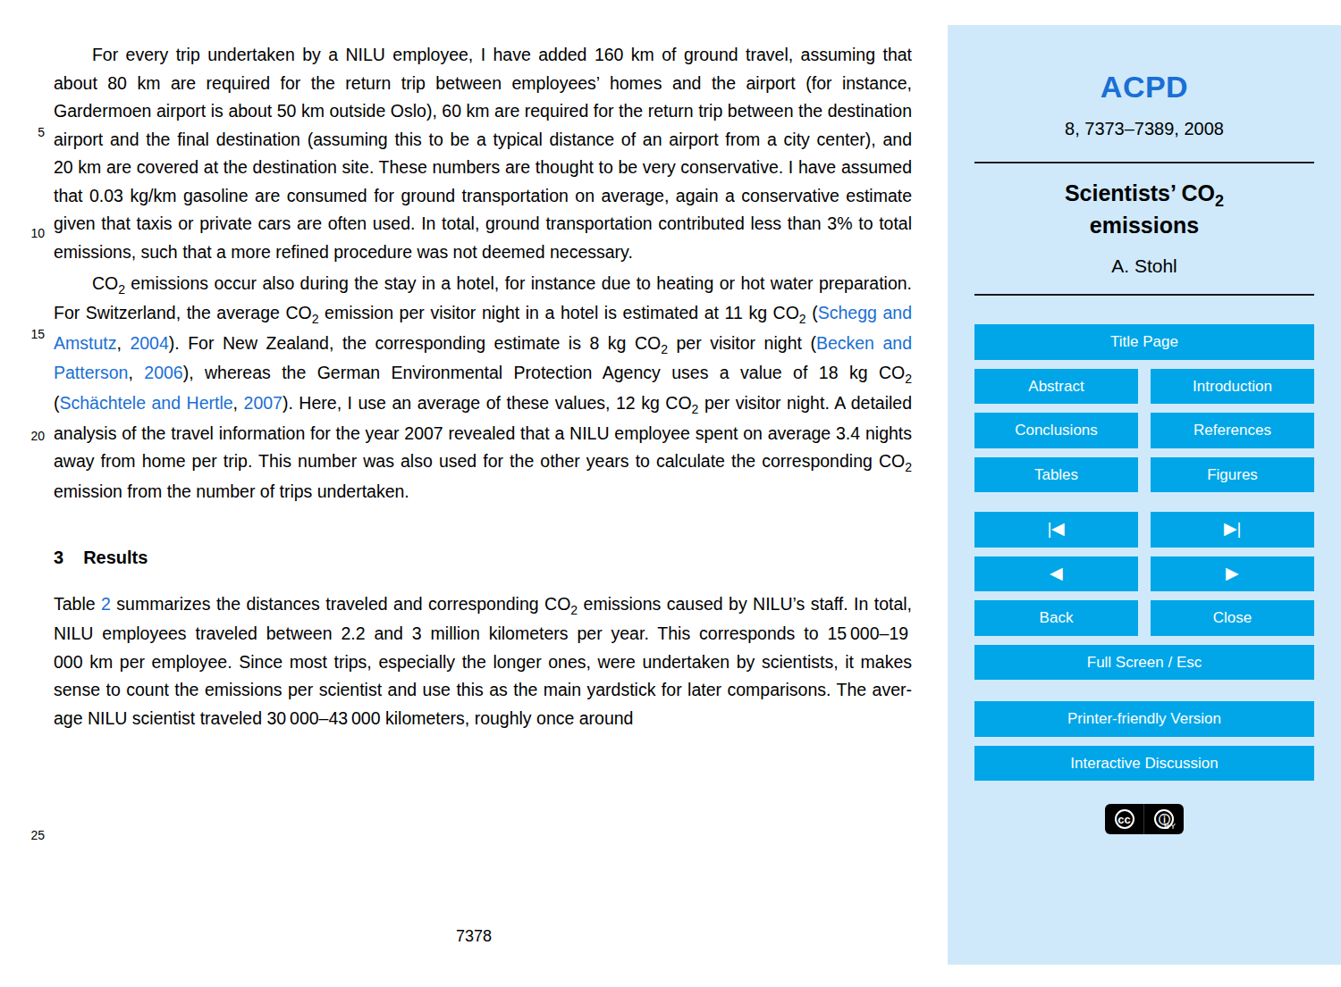5 10 15 20
For every trip undertaken by a NILU employee, I have added 160 km of ground travel, assuming that about 80 km are required for the return trip between employees’ homes and the airport (for instance, Gardermoen airport is about 50 km outside Oslo), 60 km are required for the return trip between the destination airport and the final destination (assuming this to be a typical distance of an airport from a city center), and 20 km are covered at the destination site. These numbers are thought to be very conservative. I have assumed that 0.03 kg/km gasoline are consumed for ground transportation on average, again a conservative estimate given that taxis or private cars are often used. In total, ground transportation contributed less than 3% to total emissions, such that a more refined procedure was not deemed necessary.
CO2 emissions occur also during the stay in a hotel, for instance due to heating or hot water preparation. For Switzerland, the average CO2 emission per visitor night in a hotel is estimated at 11 kg CO2 (Schegg and Amstutz, 2004). For New Zealand, the corresponding estimate is 8 kg CO2 per visitor night (Becken and Patterson, 2006), whereas the German Environmental Protection Agency uses a value of 18 kg CO2 (Schächtele and Hertle, 2007). Here, I use an average of these values, 12 kg CO2 per visitor night. A detailed analysis of the travel information for the year 2007 revealed that a NILU employee spent on average 3.4 nights away from home per trip. This number was also used for the other years to calculate the corresponding CO2 emission from the number of trips undertaken.
3 Results
25
Table 2 summarizes the distances traveled and corresponding CO2 emissions caused by NILU’s staff. In total, NILU employees traveled between 2.2 and 3 million kilometers per year. This corresponds to 15 000–19 000 km per employee. Since most trips, especially the longer ones, were undertaken by scientists, it makes sense to count the emissions per scientist and use this as the main yardstick for later comparisons. The average NILU scientist traveled 30 000–43 000 kilometers, roughly once around
7378
ACPD
8, 7373–7389, 2008
Scientists’ CO2
emissions
A. Stohl
Title Page
Abstract Introduction Conclusions References Tables Figures
|◀ ▶| ◀ ▶ Back Close
Full Screen / Esc
Printer-friendly Version Interactive Discussion
cc
ⓘ
BY